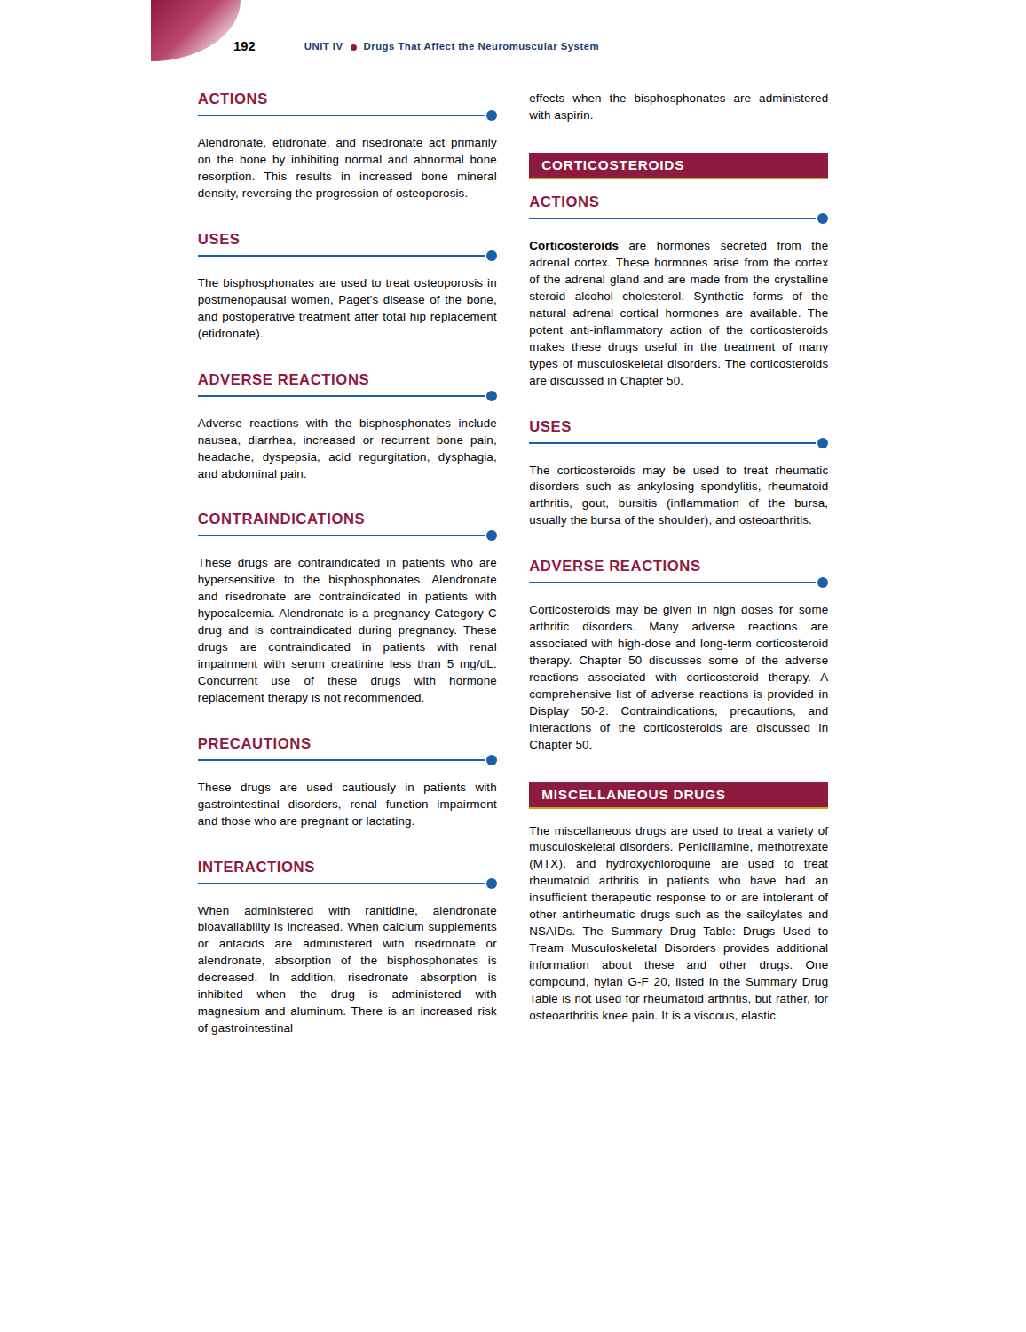192
UNIT IV Drugs That Affect the Neuromuscular System
Actions
Alendronate, etidronate, and risedronate act primarily on the bone by inhibiting normal and abnormal bone resorption. This results in increased bone mineral density, reversing the progression of osteoporosis.
Uses
The bisphosphonates are used to treat osteoporosis in postmenopausal women, Paget's disease of the bone, and postoperative treatment after total hip replacement (etidronate).
Adverse Reactions
Adverse reactions with the bisphosphonates include nausea, diarrhea, increased or recurrent bone pain, headache, dyspepsia, acid regurgitation, dysphagia, and abdominal pain.
Contraindications
These drugs are contraindicated in patients who are hypersensitive to the bisphosphonates. Alendronate and risedronate are contraindicated in patients with hypocalcemia. Alendronate is a pregnancy Category C drug and is contraindicated during pregnancy. These drugs are contraindicated in patients with renal impairment with serum creatinine less than 5 mg/dL. Concurrent use of these drugs with hormone replacement therapy is not recommended.
Precautions
These drugs are used cautiously in patients with gastrointestinal disorders, renal function impairment and those who are pregnant or lactating.
Interactions
When administered with ranitidine, alendronate bioavailability is increased. When calcium supplements or antacids are administered with risedronate or alendronate, absorption of the bisphosphonates is decreased. In addition, risedronate absorption is inhibited when the drug is administered with magnesium and aluminum. There is an increased risk of gastrointestinal
effects when the bisphosphonates are administered with aspirin.
Corticosteroids
Actions
Corticosteroids are hormones secreted from the adrenal cortex. These hormones arise from the cortex of the adrenal gland and are made from the crystalline steroid alcohol cholesterol. Synthetic forms of the natural adrenal cortical hormones are available. The potent anti-inflammatory action of the corticosteroids makes these drugs useful in the treatment of many types of musculoskeletal disorders. The corticosteroids are discussed in Chapter 50.
Uses
The corticosteroids may be used to treat rheumatic disorders such as ankylosing spondylitis, rheumatoid arthritis, gout, bursitis (inflammation of the bursa, usually the bursa of the shoulder), and osteoarthritis.
Adverse Reactions
Corticosteroids may be given in high doses for some arthritic disorders. Many adverse reactions are associated with high-dose and long-term corticosteroid therapy. Chapter 50 discusses some of the adverse reactions associated with corticosteroid therapy. A comprehensive list of adverse reactions is provided in Display 50-2. Contraindications, precautions, and interactions of the corticosteroids are discussed in Chapter 50.
Miscellaneous Drugs
The miscellaneous drugs are used to treat a variety of musculoskeletal disorders. Penicillamine, methotrexate (MTX), and hydroxychloroquine are used to treat rheumatoid arthritis in patients who have had an insufficient therapeutic response to or are intolerant of other antirheumatic drugs such as the sailcylates and NSAIDs. The Summary Drug Table: Drugs Used to Tream Musculoskeletal Disorders provides additional information about these and other drugs. One compound, hylan G-F 20, listed in the Summary Drug Table is not used for rheumatoid arthritis, but rather, for osteoarthritis knee pain. It is a viscous, elastic